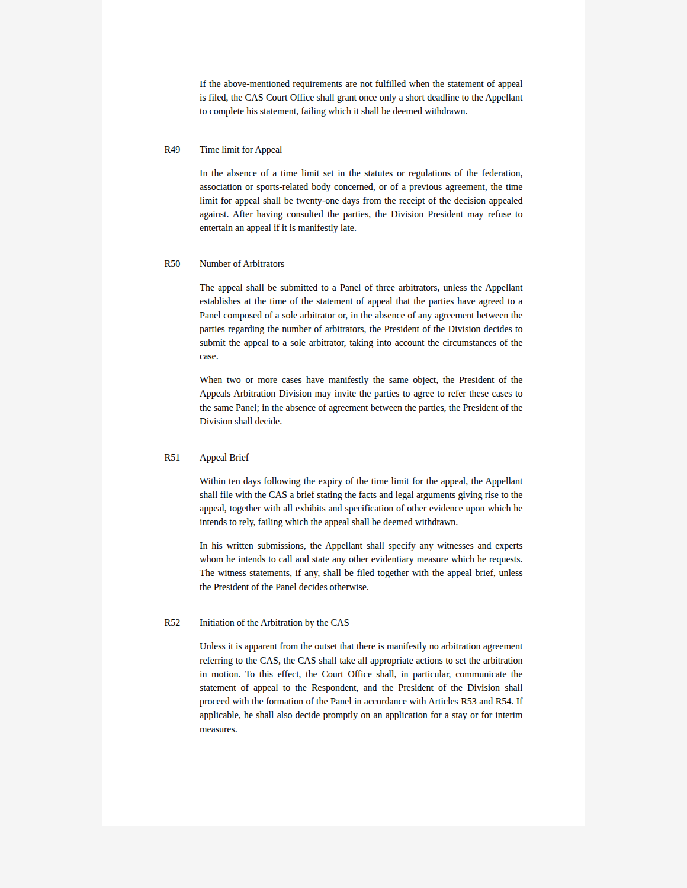If the above-mentioned requirements are not fulfilled when the statement of appeal is filed, the CAS Court Office shall grant once only a short deadline to the Appellant to complete his statement, failing which it shall be deemed withdrawn.
R49
Time limit for Appeal
In the absence of a time limit set in the statutes or regulations of the federation, association or sports-related body concerned, or of a previous agreement, the time limit for appeal shall be twenty-one days from the receipt of the decision appealed against. After having consulted the parties, the Division President may refuse to entertain an appeal if it is manifestly late.
R50
Number of Arbitrators
The appeal shall be submitted to a Panel of three arbitrators, unless the Appellant establishes at the time of the statement of appeal that the parties have agreed to a Panel composed of a sole arbitrator or, in the absence of any agreement between the parties regarding the number of arbitrators, the President of the Division decides to submit the appeal to a sole arbitrator, taking into account the circumstances of the case.
When two or more cases have manifestly the same object, the President of the Appeals Arbitration Division may invite the parties to agree to refer these cases to the same Panel; in the absence of agreement between the parties, the President of the Division shall decide.
R51
Appeal Brief
Within ten days following the expiry of the time limit for the appeal, the Appellant shall file with the CAS a brief stating the facts and legal arguments giving rise to the appeal, together with all exhibits and specification of other evidence upon which he intends to rely, failing which the appeal shall be deemed withdrawn.
In his written submissions, the Appellant shall specify any witnesses and experts whom he intends to call and state any other evidentiary measure which he requests. The witness statements, if any, shall be filed together with the appeal brief, unless the President of the Panel decides otherwise.
R52
Initiation of the Arbitration by the CAS
Unless it is apparent from the outset that there is manifestly no arbitration agreement referring to the CAS, the CAS shall take all appropriate actions to set the arbitration in motion. To this effect, the Court Office shall, in particular, communicate the statement of appeal to the Respondent, and the President of the Division shall proceed with the formation of the Panel in accordance with Articles R53 and R54. If applicable, he shall also decide promptly on an application for a stay or for interim measures.